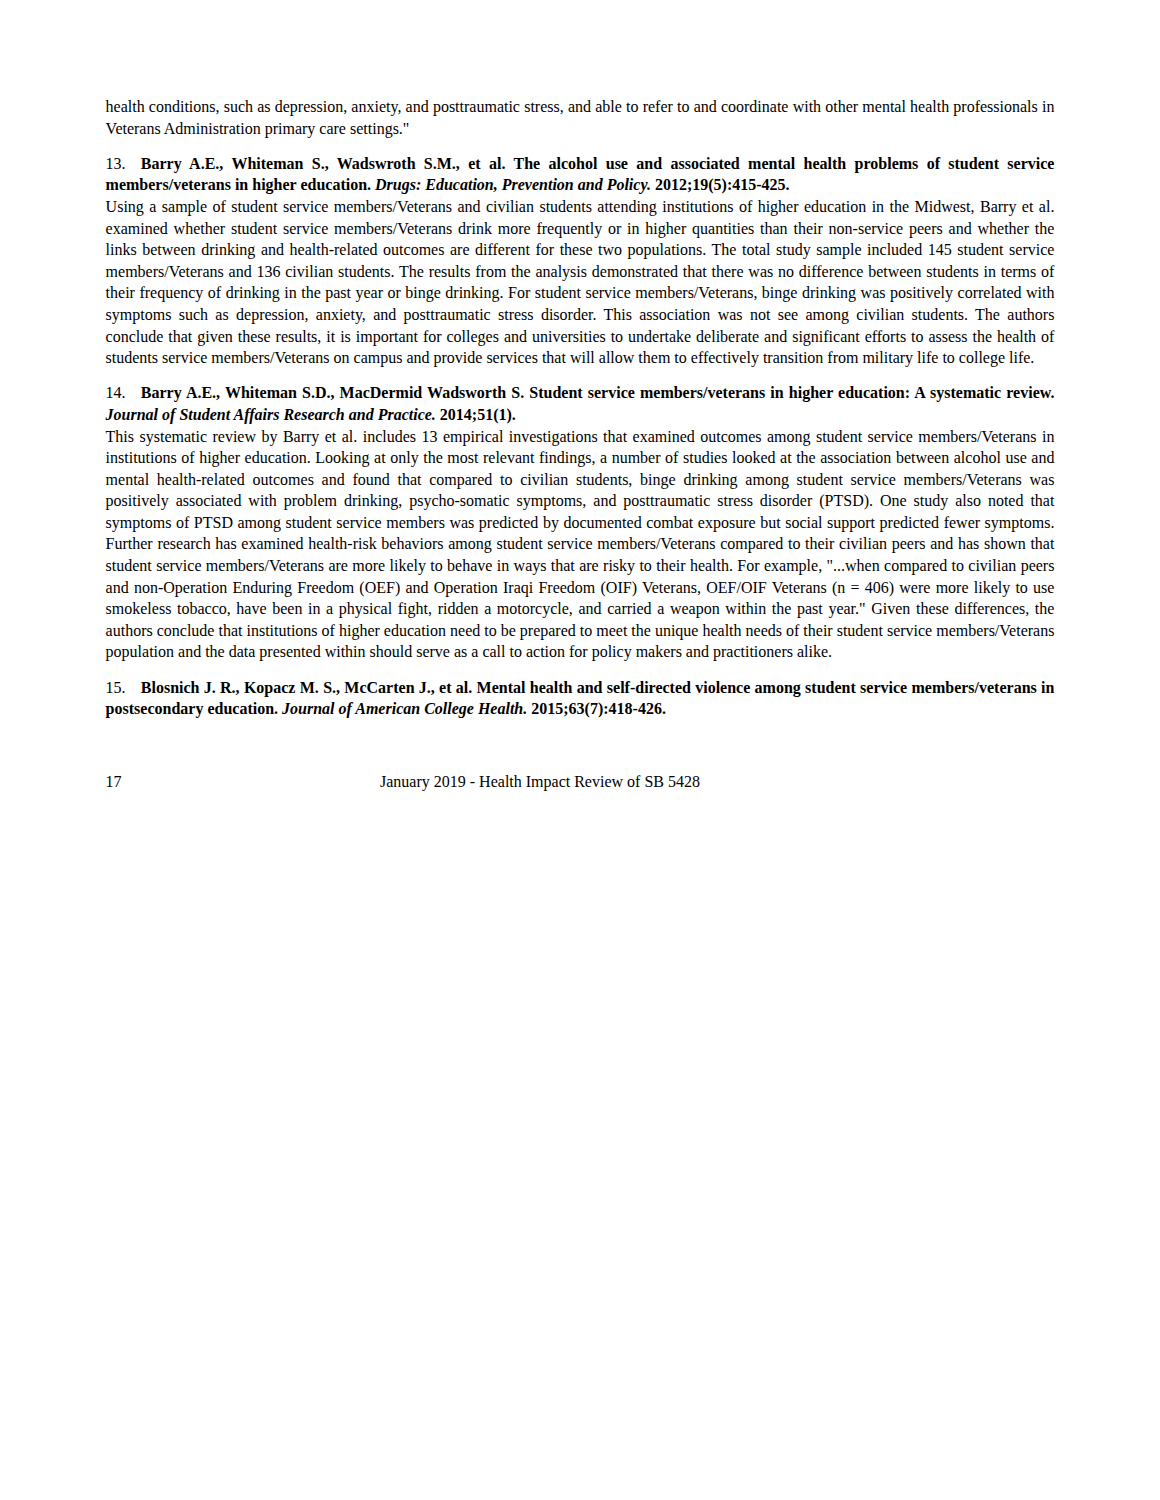health conditions, such as depression, anxiety, and posttraumatic stress, and able to refer to and coordinate with other mental health professionals in Veterans Administration primary care settings."
13. Barry A.E., Whiteman S., Wadswroth S.M., et al. The alcohol use and associated mental health problems of student service members/veterans in higher education. Drugs: Education, Prevention and Policy. 2012;19(5):415-425.
Using a sample of student service members/Veterans and civilian students attending institutions of higher education in the Midwest, Barry et al. examined whether student service members/Veterans drink more frequently or in higher quantities than their non-service peers and whether the links between drinking and health-related outcomes are different for these two populations. The total study sample included 145 student service members/Veterans and 136 civilian students. The results from the analysis demonstrated that there was no difference between students in terms of their frequency of drinking in the past year or binge drinking. For student service members/Veterans, binge drinking was positively correlated with symptoms such as depression, anxiety, and posttraumatic stress disorder. This association was not see among civilian students. The authors conclude that given these results, it is important for colleges and universities to undertake deliberate and significant efforts to assess the health of students service members/Veterans on campus and provide services that will allow them to effectively transition from military life to college life.
14. Barry A.E., Whiteman S.D., MacDermid Wadsworth S. Student service members/veterans in higher education: A systematic review. Journal of Student Affairs Research and Practice. 2014;51(1).
This systematic review by Barry et al. includes 13 empirical investigations that examined outcomes among student service members/Veterans in institutions of higher education. Looking at only the most relevant findings, a number of studies looked at the association between alcohol use and mental health-related outcomes and found that compared to civilian students, binge drinking among student service members/Veterans was positively associated with problem drinking, psycho-somatic symptoms, and posttraumatic stress disorder (PTSD). One study also noted that symptoms of PTSD among student service members was predicted by documented combat exposure but social support predicted fewer symptoms. Further research has examined health-risk behaviors among student service members/Veterans compared to their civilian peers and has shown that student service members/Veterans are more likely to behave in ways that are risky to their health. For example, "...when compared to civilian peers and non-Operation Enduring Freedom (OEF) and Operation Iraqi Freedom (OIF) Veterans, OEF/OIF Veterans (n = 406) were more likely to use smokeless tobacco, have been in a physical fight, ridden a motorcycle, and carried a weapon within the past year." Given these differences, the authors conclude that institutions of higher education need to be prepared to meet the unique health needs of their student service members/Veterans population and the data presented within should serve as a call to action for policy makers and practitioners alike.
15. Blosnich J. R., Kopacz M. S., McCarten J., et al. Mental health and self-directed violence among student service members/veterans in postsecondary education. Journal of American College Health. 2015;63(7):418-426.
17 January 2019 - Health Impact Review of SB 5428